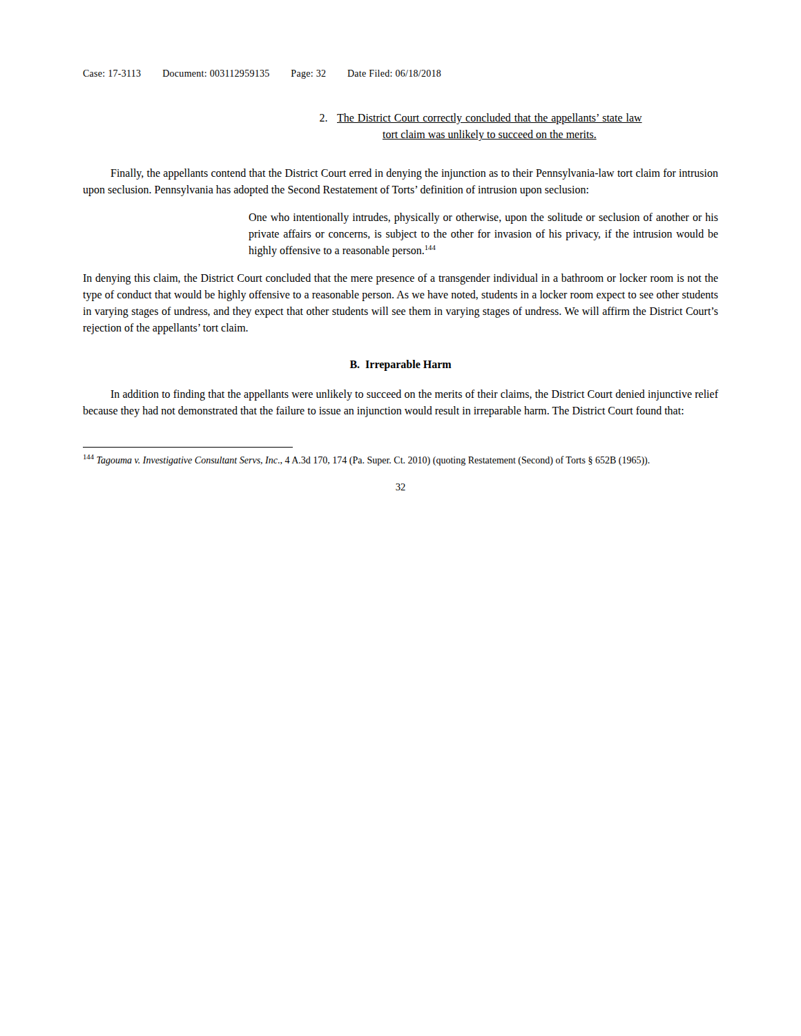Case: 17-3113 Document: 003112959135 Page: 32 Date Filed: 06/18/2018
2.
The District Court correctly concluded that the appellants’ state law tort claim was unlikely to succeed on the merits.
Finally, the appellants contend that the District Court erred in denying the injunction as to their Pennsylvania-law tort claim for intrusion upon seclusion. Pennsylvania has adopted the Second Restatement of Torts’ definition of intrusion upon seclusion:
One who intentionally intrudes, physically or otherwise, upon the solitude or seclusion of another or his private affairs or concerns, is subject to the other for invasion of his privacy, if the intrusion would be highly offensive to a reasonable person.144
In denying this claim, the District Court concluded that the mere presence of a transgender individual in a bathroom or locker room is not the type of conduct that would be highly offensive to a reasonable person. As we have noted, students in a locker room expect to see other students in varying stages of undress, and they expect that other students will see them in varying stages of undress. We will affirm the District Court’s rejection of the appellants’ tort claim.
B. Irreparable Harm
In addition to finding that the appellants were unlikely to succeed on the merits of their claims, the District Court denied injunctive relief because they had not demonstrated that the failure to issue an injunction would result in irreparable harm. The District Court found that:
144 Tagouma v. Investigative Consultant Servs, Inc., 4 A.3d 170, 174 (Pa. Super. Ct. 2010) (quoting Restatement (Second) of Torts § 652B (1965)).
32